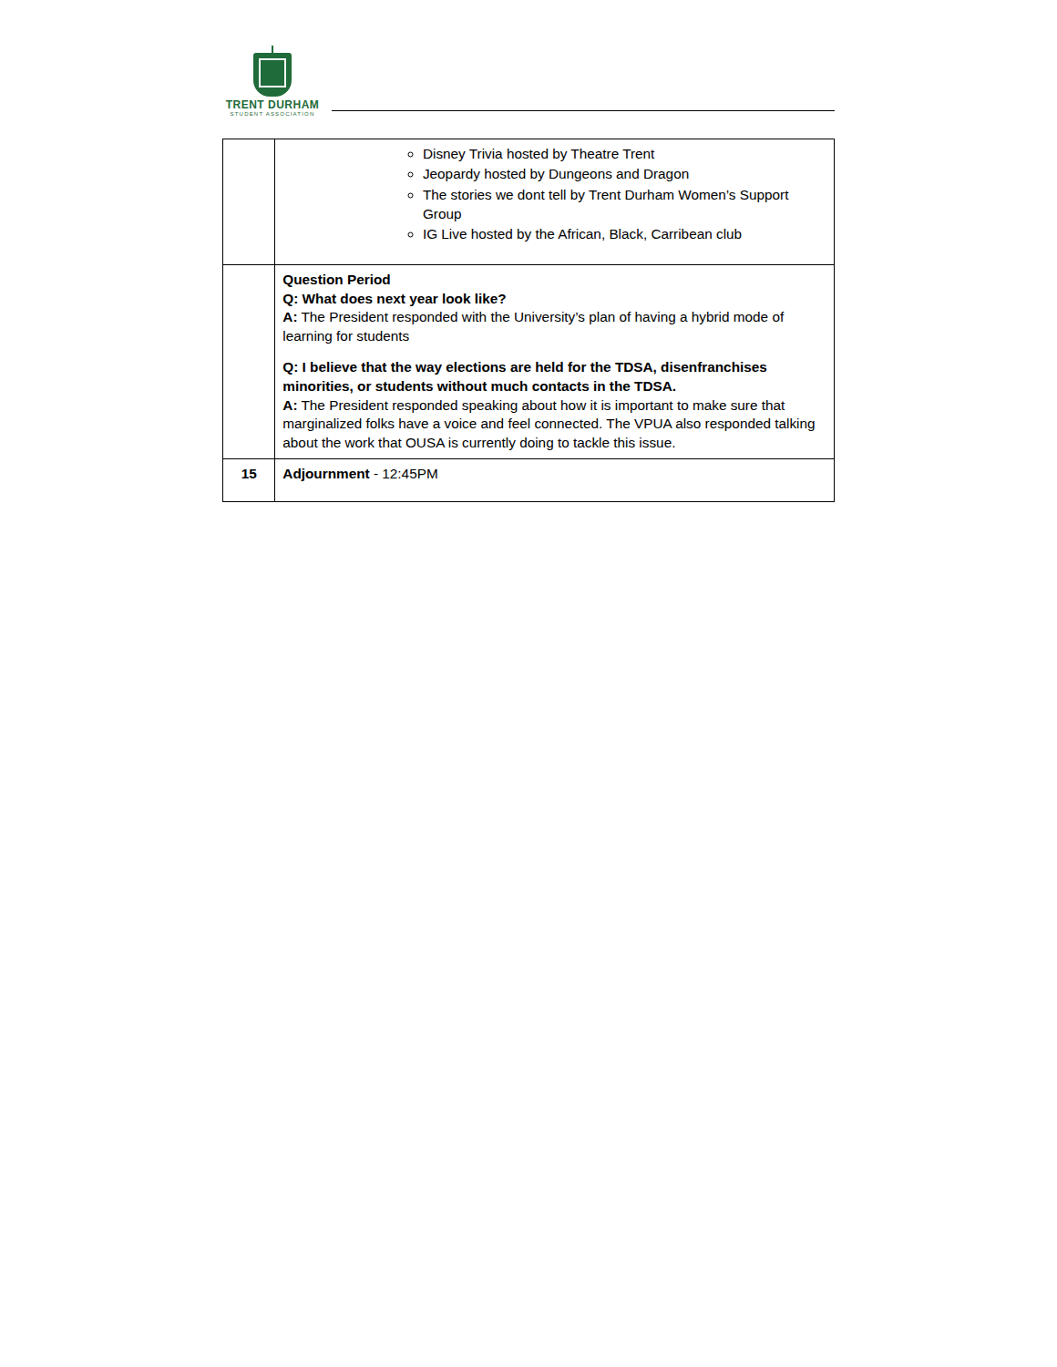TRENT DURHAM
STUDENT ASSOCIATION
| | Disney Trivia hosted by Theatre Trent Jeopardy hosted by Dungeons and Dragon The stories we dont tell by Trent Durham Women’s Support Group IG Live hosted by the African, Black, Carribean club |
| | Question Period Q: What does next year look like? A: The President responded with the University’s plan of having a hybrid mode of learning for students Q: I believe that the way elections are held for the TDSA, disenfranchises minorities, or students without much contacts in the TDSA. A: The President responded speaking about how it is important to make sure that marginalized folks have a voice and feel connected. The VPUA also responded talking about the work that OUSA is currently doing to tackle this issue. |
| 15 | Adjournment - 12:45PM |